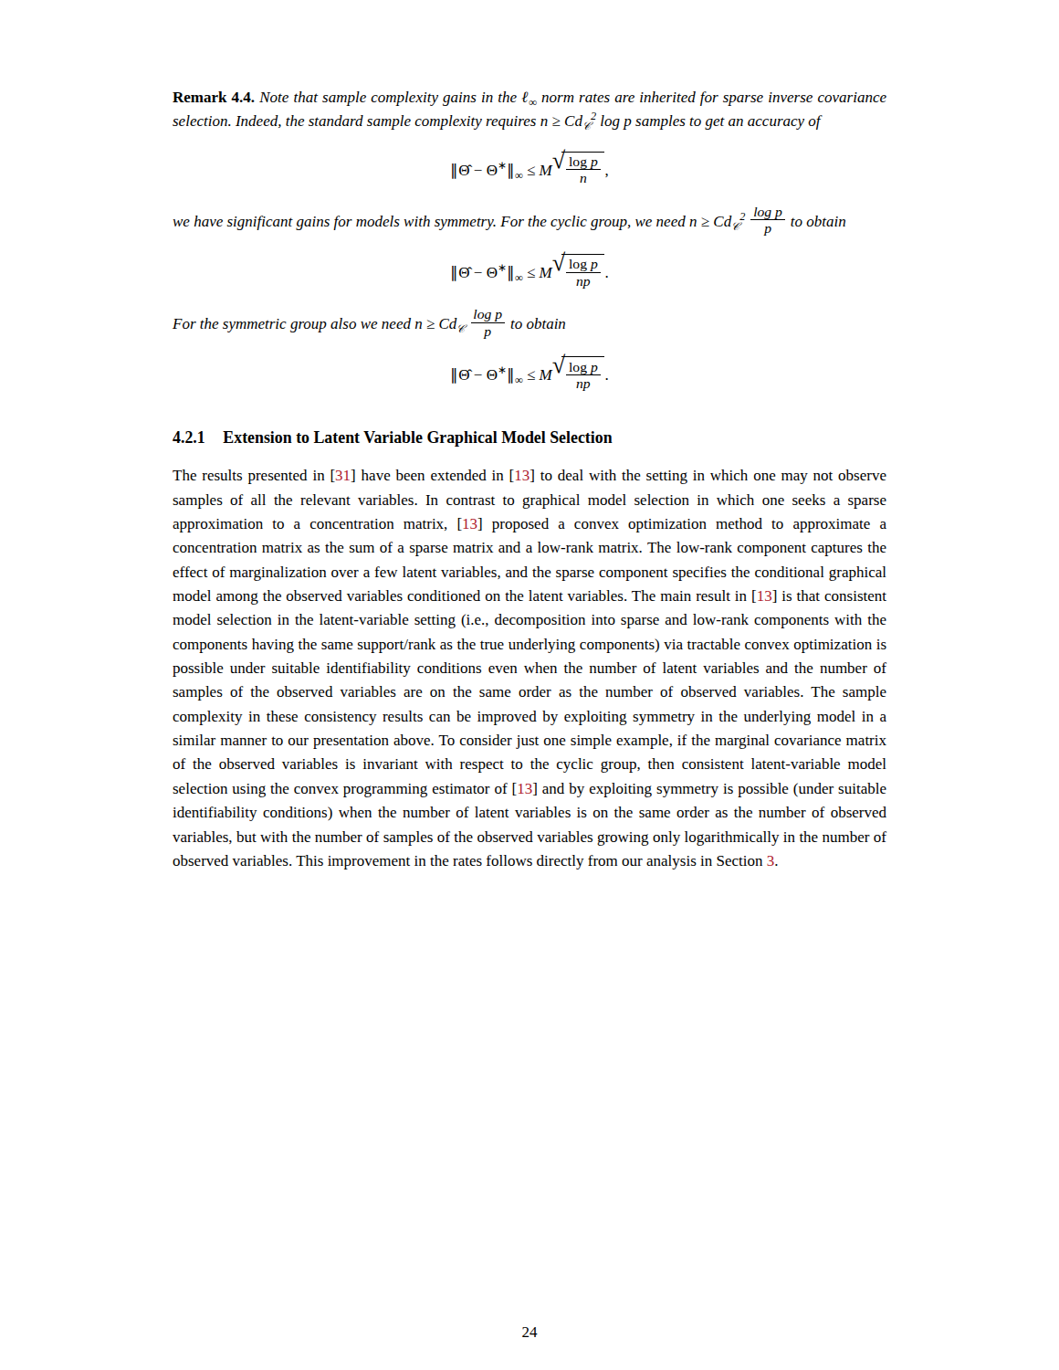Remark 4.4. Note that sample complexity gains in the ℓ∞ norm rates are inherited for sparse inverse covariance selection. Indeed, the standard sample complexity requires n ≥ Cd𝒞2 log p samples to get an accuracy of
∥Θ̂ − Θ∗∥∞ ≤ Mlog p n,
we have significant gains for models with symmetry. For the cyclic group, we need n ≥ Cd𝒞2 log p p to obtain
∥Θ̂ − Θ∗∥∞ ≤ Mlog p np.
For the symmetric group also we need n ≥ Cd𝒞 log p p to obtain
∥Θ̂ − Θ∗∥∞ ≤ Mlog p np.
4.2.1 Extension to Latent Variable Graphical Model Selection
The results presented in [31] have been extended in [13] to deal with the setting in which one may not observe samples of all the relevant variables. In contrast to graphical model selection in which one seeks a sparse approximation to a concentration matrix, [13] proposed a convex optimization method to approximate a concentration matrix as the sum of a sparse matrix and a low-rank matrix. The low-rank component captures the effect of marginalization over a few latent variables, and the sparse component specifies the conditional graphical model among the observed variables conditioned on the latent variables. The main result in [13] is that consistent model selection in the latent-variable setting (i.e., decomposition into sparse and low-rank components with the components having the same support/rank as the true underlying components) via tractable convex optimization is possible under suitable identifiability conditions even when the number of latent variables and the number of samples of the observed variables are on the same order as the number of observed variables. The sample complexity in these consistency results can be improved by exploiting symmetry in the underlying model in a similar manner to our presentation above. To consider just one simple example, if the marginal covariance matrix of the observed variables is invariant with respect to the cyclic group, then consistent latent-variable model selection using the convex programming estimator of [13] and by exploiting symmetry is possible (under suitable identifiability conditions) when the number of latent variables is on the same order as the number of observed variables, but with the number of samples of the observed variables growing only logarithmically in the number of observed variables. This improvement in the rates follows directly from our analysis in Section 3.
24